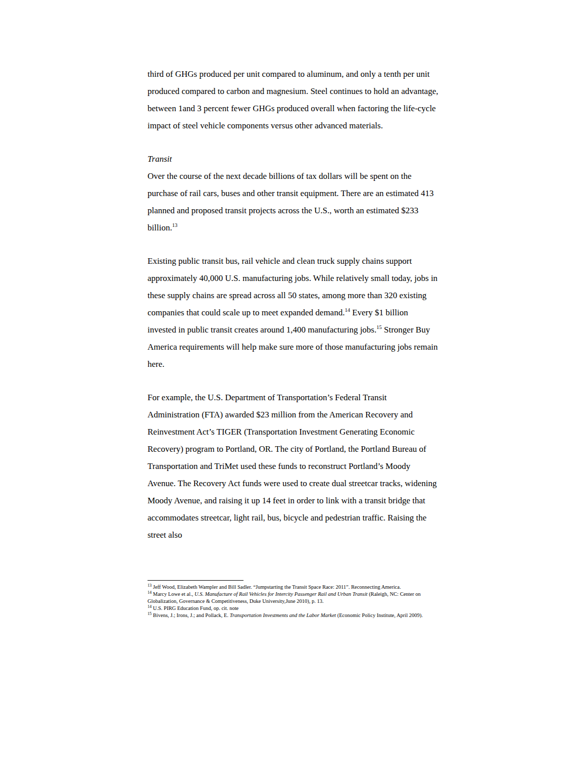third of GHGs produced per unit compared to aluminum, and only a tenth per unit produced compared to carbon and magnesium. Steel continues to hold an advantage, between 1and 3 percent fewer GHGs produced overall when factoring the life-cycle impact of steel vehicle components versus other advanced materials.
Transit
Over the course of the next decade billions of tax dollars will be spent on the purchase of rail cars, buses and other transit equipment. There are an estimated 413 planned and proposed transit projects across the U.S., worth an estimated $233 billion.13
Existing public transit bus, rail vehicle and clean truck supply chains support approximately 40,000 U.S. manufacturing jobs. While relatively small today, jobs in these supply chains are spread across all 50 states, among more than 320 existing companies that could scale up to meet expanded demand.14 Every $1 billion invested in public transit creates around 1,400 manufacturing jobs.15 Stronger Buy America requirements will help make sure more of those manufacturing jobs remain here.
For example, the U.S. Department of Transportation’s Federal Transit Administration (FTA) awarded $23 million from the American Recovery and Reinvestment Act’s TIGER (Transportation Investment Generating Economic Recovery) program to Portland, OR. The city of Portland, the Portland Bureau of Transportation and TriMet used these funds to reconstruct Portland’s Moody Avenue. The Recovery Act funds were used to create dual streetcar tracks, widening Moody Avenue, and raising it up 14 feet in order to link with a transit bridge that accommodates streetcar, light rail, bus, bicycle and pedestrian traffic. Raising the street also
13 Jeff Wood, Elizabeth Wampler and Bill Sadler. “Jumpstarting the Transit Space Race: 2011”. Reconnecting America.
14 Marcy Lowe et al., U.S. Manufacture of Rail Vehicles for Intercity Passenger Rail and Urban Transit (Raleigh, NC: Center on Globalization, Governance & Competitiveness, Duke University,June 2010), p. 13.
14 U.S. PIRG Education Fund, op. cit. note
15 Bivens, J.; Irons, J.; and Pollack, E. Transportation Investments and the Labor Market (Economic Policy Institute, April 2009).